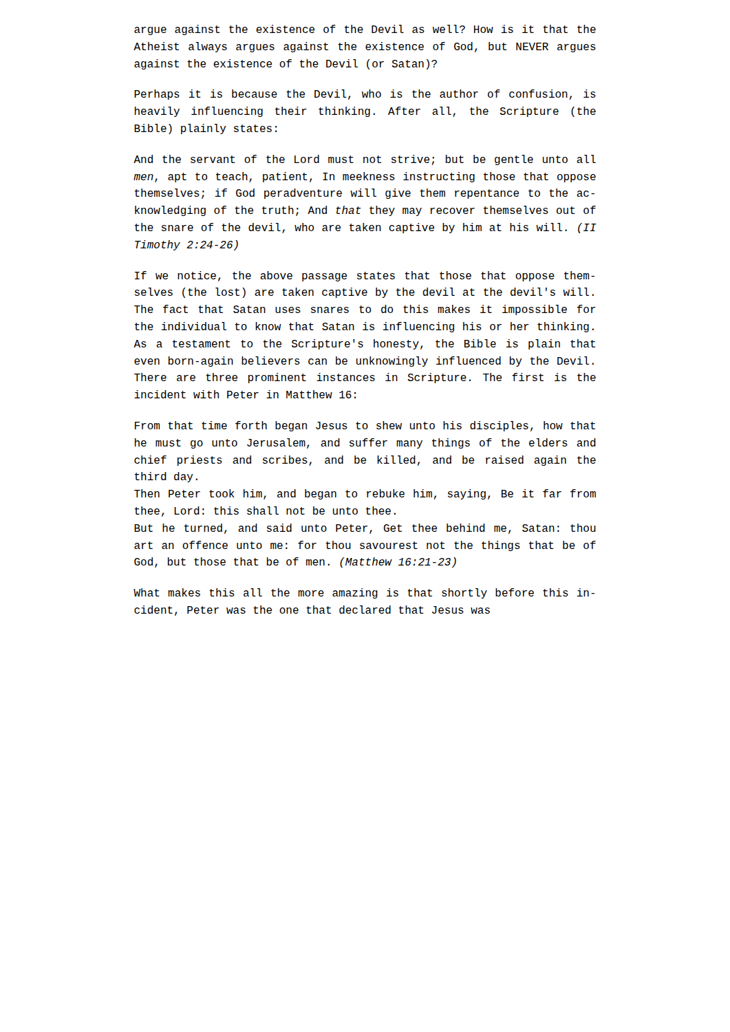argue against the existence of the Devil as well? How is it that the Atheist always argues against the existence of God, but NEVER argues against the existence of the Devil (or Satan)?
Perhaps it is because the Devil, who is the author of confusion, is heavily influencing their thinking. After all, the Scripture (the Bible) plainly states:
And the servant of the Lord must not strive; but be gentle unto all men, apt to teach, patient, In meekness instructing those that oppose themselves; if God peradventure will give them repentance to the acknowledging of the truth; And that they may recover themselves out of the snare of the devil, who are taken captive by him at his will. (II Timothy 2:24-26)
If we notice, the above passage states that those that oppose themselves (the lost) are taken captive by the devil at the devil's will. The fact that Satan uses snares to do this makes it impossible for the individual to know that Satan is influencing his or her thinking. As a testament to the Scripture's honesty, the Bible is plain that even born-again believers can be unknowingly influenced by the Devil. There are three prominent instances in Scripture. The first is the incident with Peter in Matthew 16:
From that time forth began Jesus to shew unto his disciples, how that he must go unto Jerusalem, and suffer many things of the elders and chief priests and scribes, and be killed, and be raised again the third day.
Then Peter took him, and began to rebuke him, saying, Be it far from thee, Lord: this shall not be unto thee.
But he turned, and said unto Peter, Get thee behind me, Satan: thou art an offence unto me: for thou savourest not the things that be of God, but those that be of men. (Matthew 16:21-23)
What makes this all the more amazing is that shortly before this incident, Peter was the one that declared that Jesus was